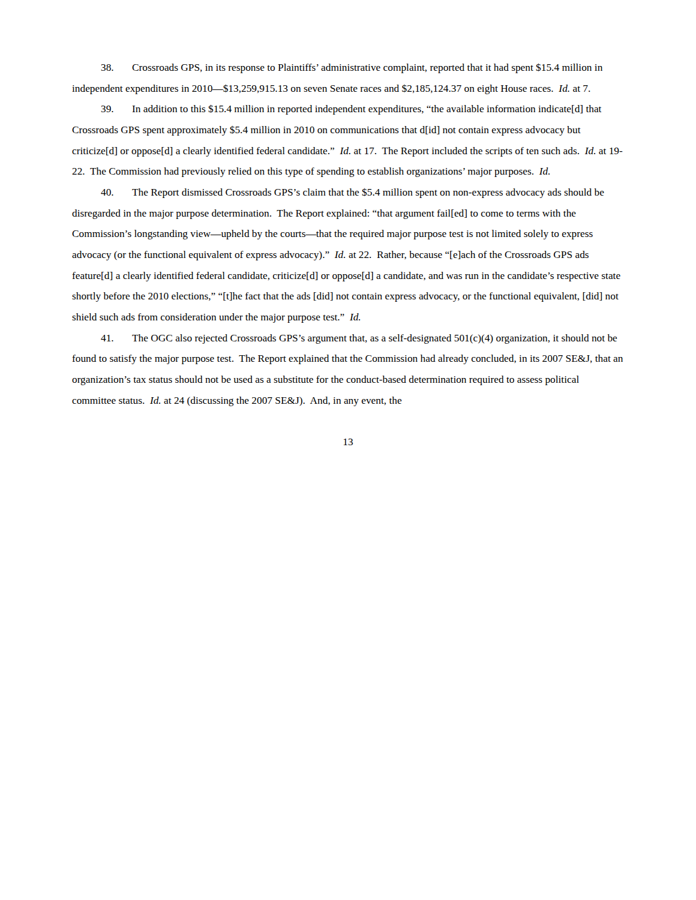38. Crossroads GPS, in its response to Plaintiffs’ administrative complaint, reported that it had spent $15.4 million in independent expenditures in 2010—$13,259,915.13 on seven Senate races and $2,185,124.37 on eight House races. Id. at 7.
39. In addition to this $15.4 million in reported independent expenditures, “the available information indicate[d] that Crossroads GPS spent approximately $5.4 million in 2010 on communications that d[id] not contain express advocacy but criticize[d] or oppose[d] a clearly identified federal candidate.” Id. at 17. The Report included the scripts of ten such ads. Id. at 19-22. The Commission had previously relied on this type of spending to establish organizations’ major purposes. Id.
40. The Report dismissed Crossroads GPS’s claim that the $5.4 million spent on non-express advocacy ads should be disregarded in the major purpose determination. The Report explained: “that argument fail[ed] to come to terms with the Commission’s longstanding view—upheld by the courts—that the required major purpose test is not limited solely to express advocacy (or the functional equivalent of express advocacy).” Id. at 22. Rather, because “[e]ach of the Crossroads GPS ads feature[d] a clearly identified federal candidate, criticize[d] or oppose[d] a candidate, and was run in the candidate’s respective state shortly before the 2010 elections,” “[t]he fact that the ads [did] not contain express advocacy, or the functional equivalent, [did] not shield such ads from consideration under the major purpose test.” Id.
41. The OGC also rejected Crossroads GPS’s argument that, as a self-designated 501(c)(4) organization, it should not be found to satisfy the major purpose test. The Report explained that the Commission had already concluded, in its 2007 SE&J, that an organization’s tax status should not be used as a substitute for the conduct-based determination required to assess political committee status. Id. at 24 (discussing the 2007 SE&J). And, in any event, the
13